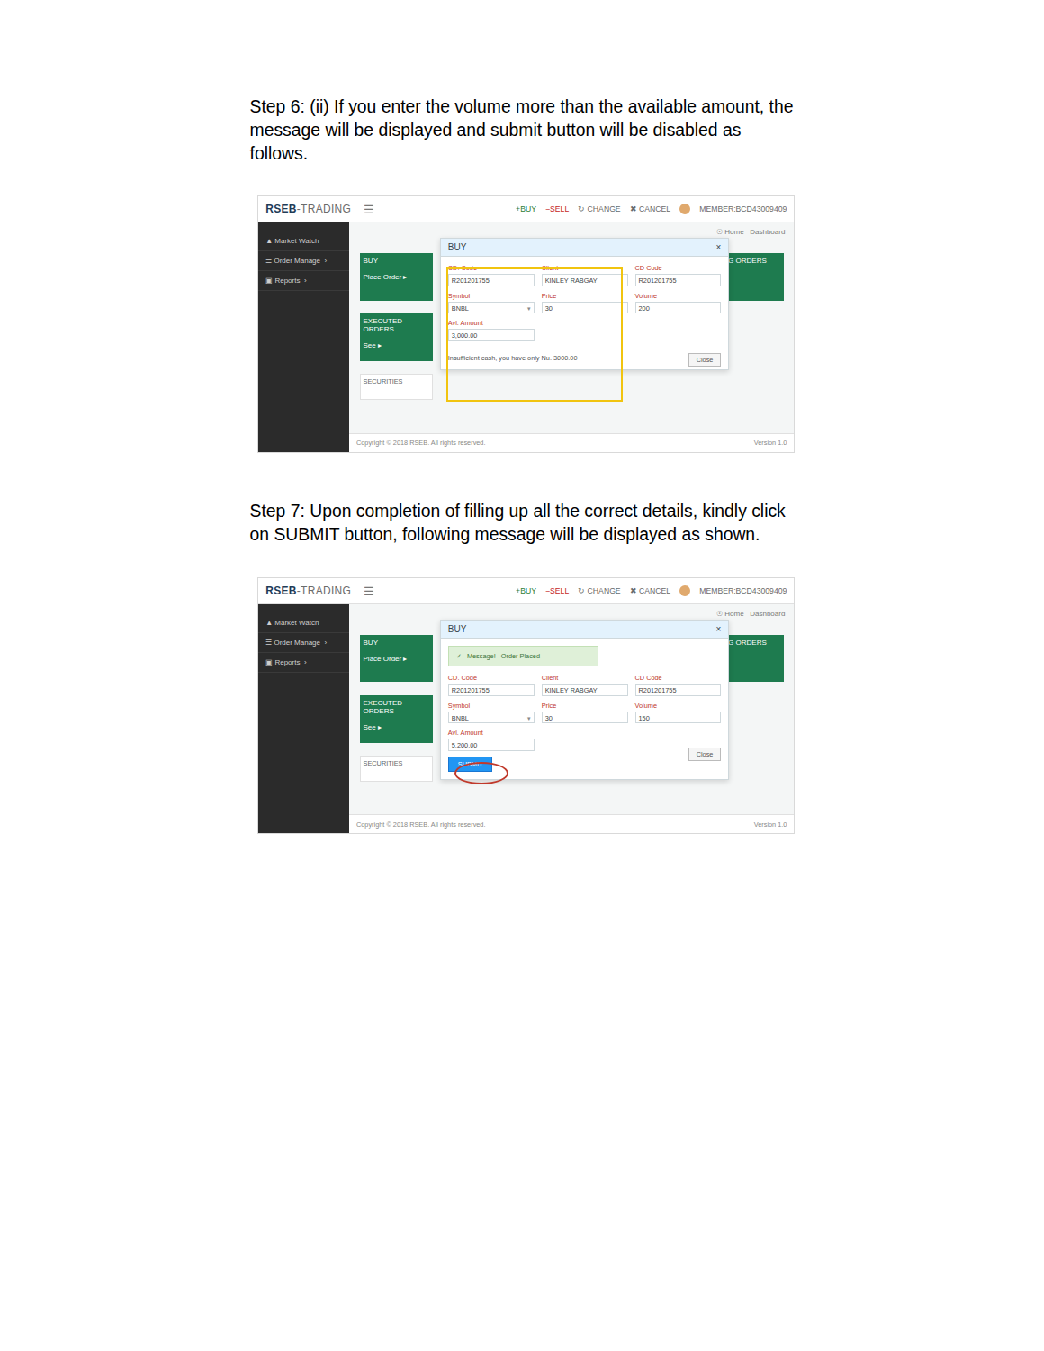Step 6: (ii) If you enter the volume more than the available amount, the message will be displayed and submit button will be disabled as follows.
RSEB-TRADING ☰ +BUY −SELL ↻ CHANGE ✖ CANCEL MEMBER:BCD43009409
▲ Market Watch
☰ Order Manage ›
▣ Reports ›
☉ Home Dashboard
BUY
Place Order ▸
EXECUTED ORDERS
See ▸
SECURITIES
MARKET WATCH
See ▸
PENDING ORDERS
See ▸
BUY×
CD. Code
R201201755
Client
KINLEY RABGAY
CD Code
R201201755
Symbol
BNBL
Price
30
Volume
200
Avl. Amount
3,000.00
Insufficient cash, you have only Nu. 3000.00
Close
Copyright © 2018 RSEB. All rights reserved. Version 1.0
Step 7: Upon completion of filling up all the correct details, kindly click on SUBMIT button, following message will be displayed as shown.
RSEB-TRADING ☰ +BUY −SELL ↻ CHANGE ✖ CANCEL MEMBER:BCD43009409
▲ Market Watch
☰ Order Manage ›
▣ Reports ›
☉ Home Dashboard
BUY
Place Order ▸
EXECUTED ORDERS
See ▸
SECURITIES
MARKET WATCH
See ▸
PENDING ORDERS
See ▸
BUY×
✓ Message! Order Placed
CD. Code
R201201755
Client
KINLEY RABGAY
CD Code
R201201755
Symbol
BNBL
Price
30
Volume
150
Avl. Amount
5,200.00
SUBMIT
Close
Copyright © 2018 RSEB. All rights reserved. Version 1.0